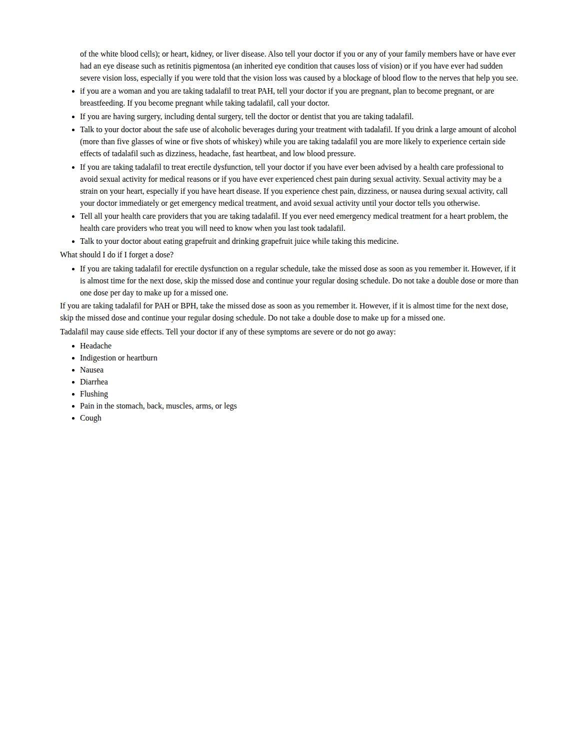of the white blood cells); or heart, kidney, or liver disease. Also tell your doctor if you or any of your family members have or have ever had an eye disease such as retinitis pigmentosa (an inherited eye condition that causes loss of vision) or if you have ever had sudden severe vision loss, especially if you were told that the vision loss was caused by a blockage of blood flow to the nerves that help you see.
if you are a woman and you are taking tadalafil to treat PAH, tell your doctor if you are pregnant, plan to become pregnant, or are breastfeeding. If you become pregnant while taking tadalafil, call your doctor.
If you are having surgery, including dental surgery, tell the doctor or dentist that you are taking tadalafil.
Talk to your doctor about the safe use of alcoholic beverages during your treatment with tadalafil. If you drink a large amount of alcohol (more than five glasses of wine or five shots of whiskey) while you are taking tadalafil you are more likely to experience certain side effects of tadalafil such as dizziness, headache, fast heartbeat, and low blood pressure.
If you are taking tadalafil to treat erectile dysfunction, tell your doctor if you have ever been advised by a health care professional to avoid sexual activity for medical reasons or if you have ever experienced chest pain during sexual activity. Sexual activity may be a strain on your heart, especially if you have heart disease. If you experience chest pain, dizziness, or nausea during sexual activity, call your doctor immediately or get emergency medical treatment, and avoid sexual activity until your doctor tells you otherwise.
Tell all your health care providers that you are taking tadalafil. If you ever need emergency medical treatment for a heart problem, the health care providers who treat you will need to know when you last took tadalafil.
Talk to your doctor about eating grapefruit and drinking grapefruit juice while taking this medicine.
What should I do if I forget a dose?
If you are taking tadalafil for erectile dysfunction on a regular schedule, take the missed dose as soon as you remember it. However, if it is almost time for the next dose, skip the missed dose and continue your regular dosing schedule. Do not take a double dose or more than one dose per day to make up for a missed one.
If you are taking tadalafil for PAH or BPH, take the missed dose as soon as you remember it. However, if it is almost time for the next dose, skip the missed dose and continue your regular dosing schedule. Do not take a double dose to make up for a missed one.
Tadalafil may cause side effects. Tell your doctor if any of these symptoms are severe or do not go away:
Headache
Indigestion or heartburn
Nausea
Diarrhea
Flushing
Pain in the stomach, back, muscles, arms, or legs
Cough